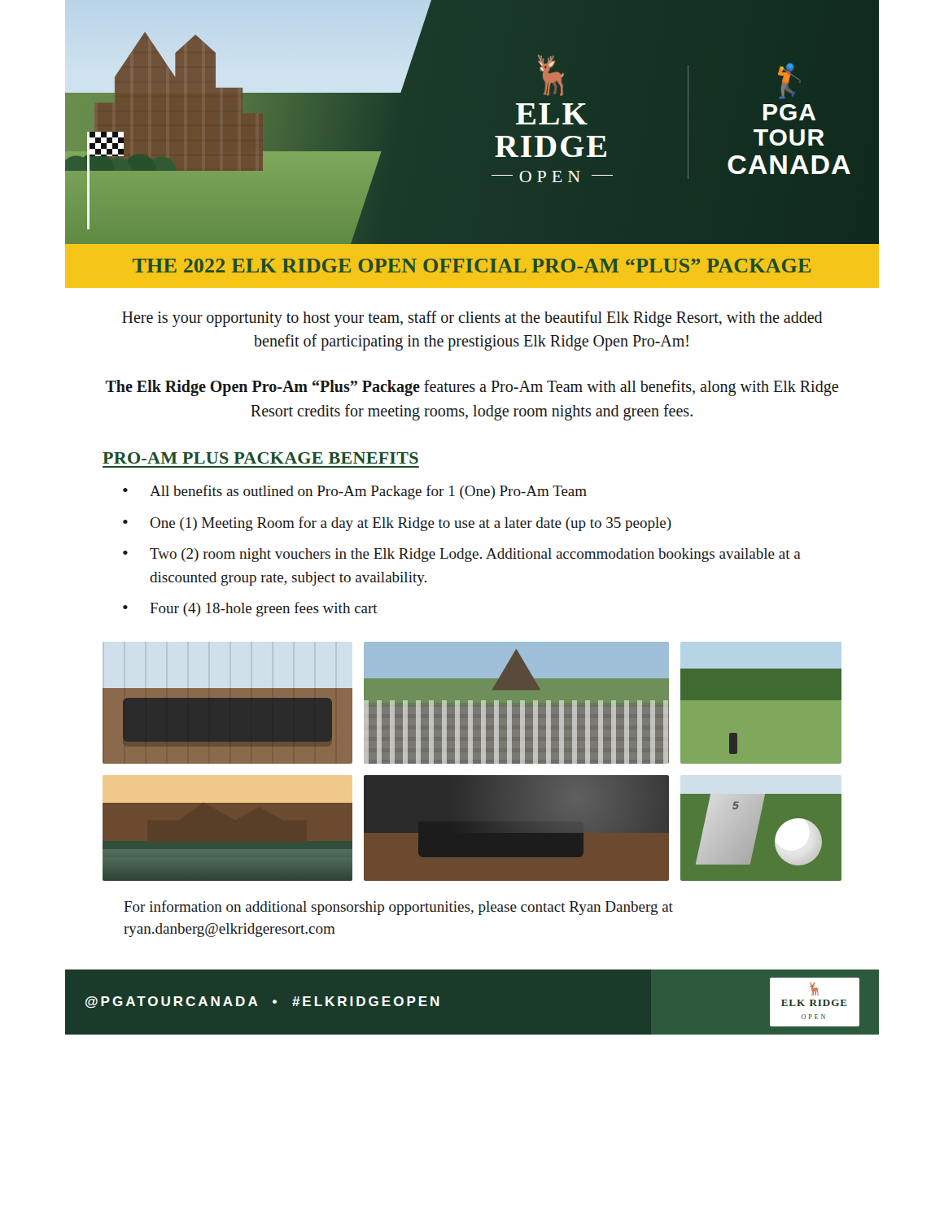🦌
ELK RIDGE
OPEN
🏌
PGA TOUR
CANADA
THE 2022 ELK RIDGE OPEN OFFICIAL PRO-AM “PLUS” PACKAGE
Here is your opportunity to host your team, staff or clients at the beautiful Elk Ridge Resort, with the added benefit of participating in the prestigious Elk Ridge Open Pro-Am!
The Elk Ridge Open Pro-Am “Plus” Package features a Pro-Am Team with all benefits, along with Elk Ridge Resort credits for meeting rooms, lodge room nights and green fees.
PRO-AM PLUS PACKAGE BENEFITS
All benefits as outlined on Pro-Am Package for 1 (One) Pro-Am Team
One (1) Meeting Room for a day at Elk Ridge to use at a later date (up to 35 people)
Two (2) room night vouchers in the Elk Ridge Lodge. Additional accommodation bookings available at a discounted group rate, subject to availability.
Four (4) 18-hole green fees with cart
For information on additional sponsorship opportunities, please contact Ryan Danberg at
ryan.danberg@elkridgeresort.com
@PGATOURCANADA • #ELKRIDGEOPEN
🦌 ELK RIDGE
OPEN